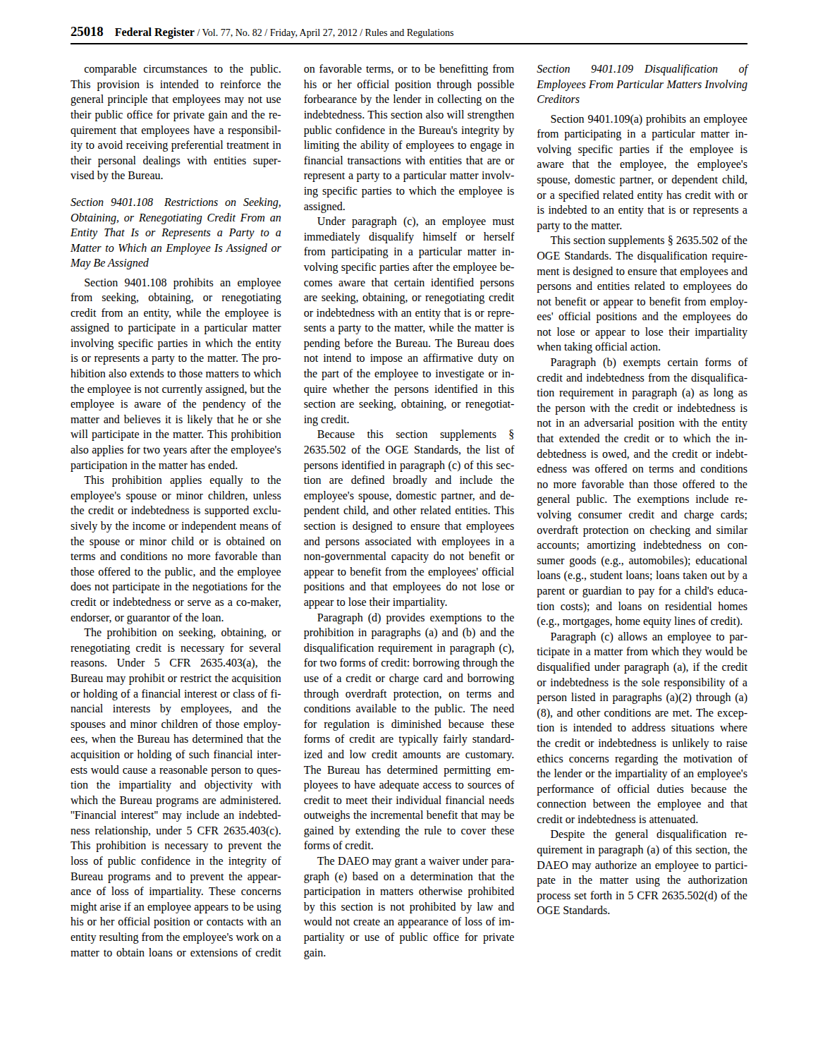25018 Federal Register / Vol. 77, No. 82 / Friday, April 27, 2012 / Rules and Regulations
comparable circumstances to the public. This provision is intended to reinforce the general principle that employees may not use their public office for private gain and the requirement that employees have a responsibility to avoid receiving preferential treatment in their personal dealings with entities supervised by the Bureau.
Section 9401.108 Restrictions on Seeking, Obtaining, or Renegotiating Credit From an Entity That Is or Represents a Party to a Matter to Which an Employee Is Assigned or May Be Assigned
Section 9401.108 prohibits an employee from seeking, obtaining, or renegotiating credit from an entity, while the employee is assigned to participate in a particular matter involving specific parties in which the entity is or represents a party to the matter. The prohibition also extends to those matters to which the employee is not currently assigned, but the employee is aware of the pendency of the matter and believes it is likely that he or she will participate in the matter. This prohibition also applies for two years after the employee's participation in the matter has ended.
This prohibition applies equally to the employee's spouse or minor children, unless the credit or indebtedness is supported exclusively by the income or independent means of the spouse or minor child or is obtained on terms and conditions no more favorable than those offered to the public, and the employee does not participate in the negotiations for the credit or indebtedness or serve as a co-maker, endorser, or guarantor of the loan.
The prohibition on seeking, obtaining, or renegotiating credit is necessary for several reasons. Under 5 CFR 2635.403(a), the Bureau may prohibit or restrict the acquisition or holding of a financial interest or class of financial interests by employees, and the spouses and minor children of those employees, when the Bureau has determined that the acquisition or holding of such financial interests would cause a reasonable person to question the impartiality and objectivity with which the Bureau programs are administered. ''Financial interest'' may include an indebtedness relationship, under 5 CFR 2635.403(c). This prohibition is necessary to prevent the loss of public confidence in the integrity of Bureau programs and to prevent the appearance of loss of impartiality. These concerns might arise if an employee appears to be using his or her official position or contacts with an entity resulting from the employee's work on a matter to obtain loans or extensions of credit on favorable terms, or to be benefitting from his or her official position through possible forbearance by the lender in collecting on the indebtedness. This section also will strengthen public confidence in the Bureau's integrity by limiting the ability of employees to engage in financial transactions with entities that are or represent a party to a particular matter involving specific parties to which the employee is assigned.
Under paragraph (c), an employee must immediately disqualify himself or herself from participating in a particular matter involving specific parties after the employee becomes aware that certain identified persons are seeking, obtaining, or renegotiating credit or indebtedness with an entity that is or represents a party to the matter, while the matter is pending before the Bureau. The Bureau does not intend to impose an affirmative duty on the part of the employee to investigate or inquire whether the persons identified in this section are seeking, obtaining, or renegotiating credit.
Because this section supplements § 2635.502 of the OGE Standards, the list of persons identified in paragraph (c) of this section are defined broadly and include the employee's spouse, domestic partner, and dependent child, and other related entities. This section is designed to ensure that employees and persons associated with employees in a non-governmental capacity do not benefit or appear to benefit from the employees' official positions and that employees do not lose or appear to lose their impartiality.
Paragraph (d) provides exemptions to the prohibition in paragraphs (a) and (b) and the disqualification requirement in paragraph (c), for two forms of credit: borrowing through the use of a credit or charge card and borrowing through overdraft protection, on terms and conditions available to the public. The need for regulation is diminished because these forms of credit are typically fairly standardized and low credit amounts are customary. The Bureau has determined permitting employees to have adequate access to sources of credit to meet their individual financial needs outweighs the incremental benefit that may be gained by extending the rule to cover these forms of credit.
The DAEO may grant a waiver under paragraph (e) based on a determination that the participation in matters otherwise prohibited by this section is not prohibited by law and would not create an appearance of loss of impartiality or use of public office for private gain.
Section 9401.109 Disqualification of Employees From Particular Matters Involving Creditors
Section 9401.109(a) prohibits an employee from participating in a particular matter involving specific parties if the employee is aware that the employee, the employee's spouse, domestic partner, or dependent child, or a specified related entity has credit with or is indebted to an entity that is or represents a party to the matter.
This section supplements § 2635.502 of the OGE Standards. The disqualification requirement is designed to ensure that employees and persons and entities related to employees do not benefit or appear to benefit from employees' official positions and the employees do not lose or appear to lose their impartiality when taking official action.
Paragraph (b) exempts certain forms of credit and indebtedness from the disqualification requirement in paragraph (a) as long as the person with the credit or indebtedness is not in an adversarial position with the entity that extended the credit or to which the indebtedness is owed, and the credit or indebtedness was offered on terms and conditions no more favorable than those offered to the general public. The exemptions include revolving consumer credit and charge cards; overdraft protection on checking and similar accounts; amortizing indebtedness on consumer goods (e.g., automobiles); educational loans (e.g., student loans; loans taken out by a parent or guardian to pay for a child's education costs); and loans on residential homes (e.g., mortgages, home equity lines of credit).
Paragraph (c) allows an employee to participate in a matter from which they would be disqualified under paragraph (a), if the credit or indebtedness is the sole responsibility of a person listed in paragraphs (a)(2) through (a)(8), and other conditions are met. The exception is intended to address situations where the credit or indebtedness is unlikely to raise ethics concerns regarding the motivation of the lender or the impartiality of an employee's performance of official duties because the connection between the employee and that credit or indebtedness is attenuated.
Despite the general disqualification requirement in paragraph (a) of this section, the DAEO may authorize an employee to participate in the matter using the authorization process set forth in 5 CFR 2635.502(d) of the OGE Standards.